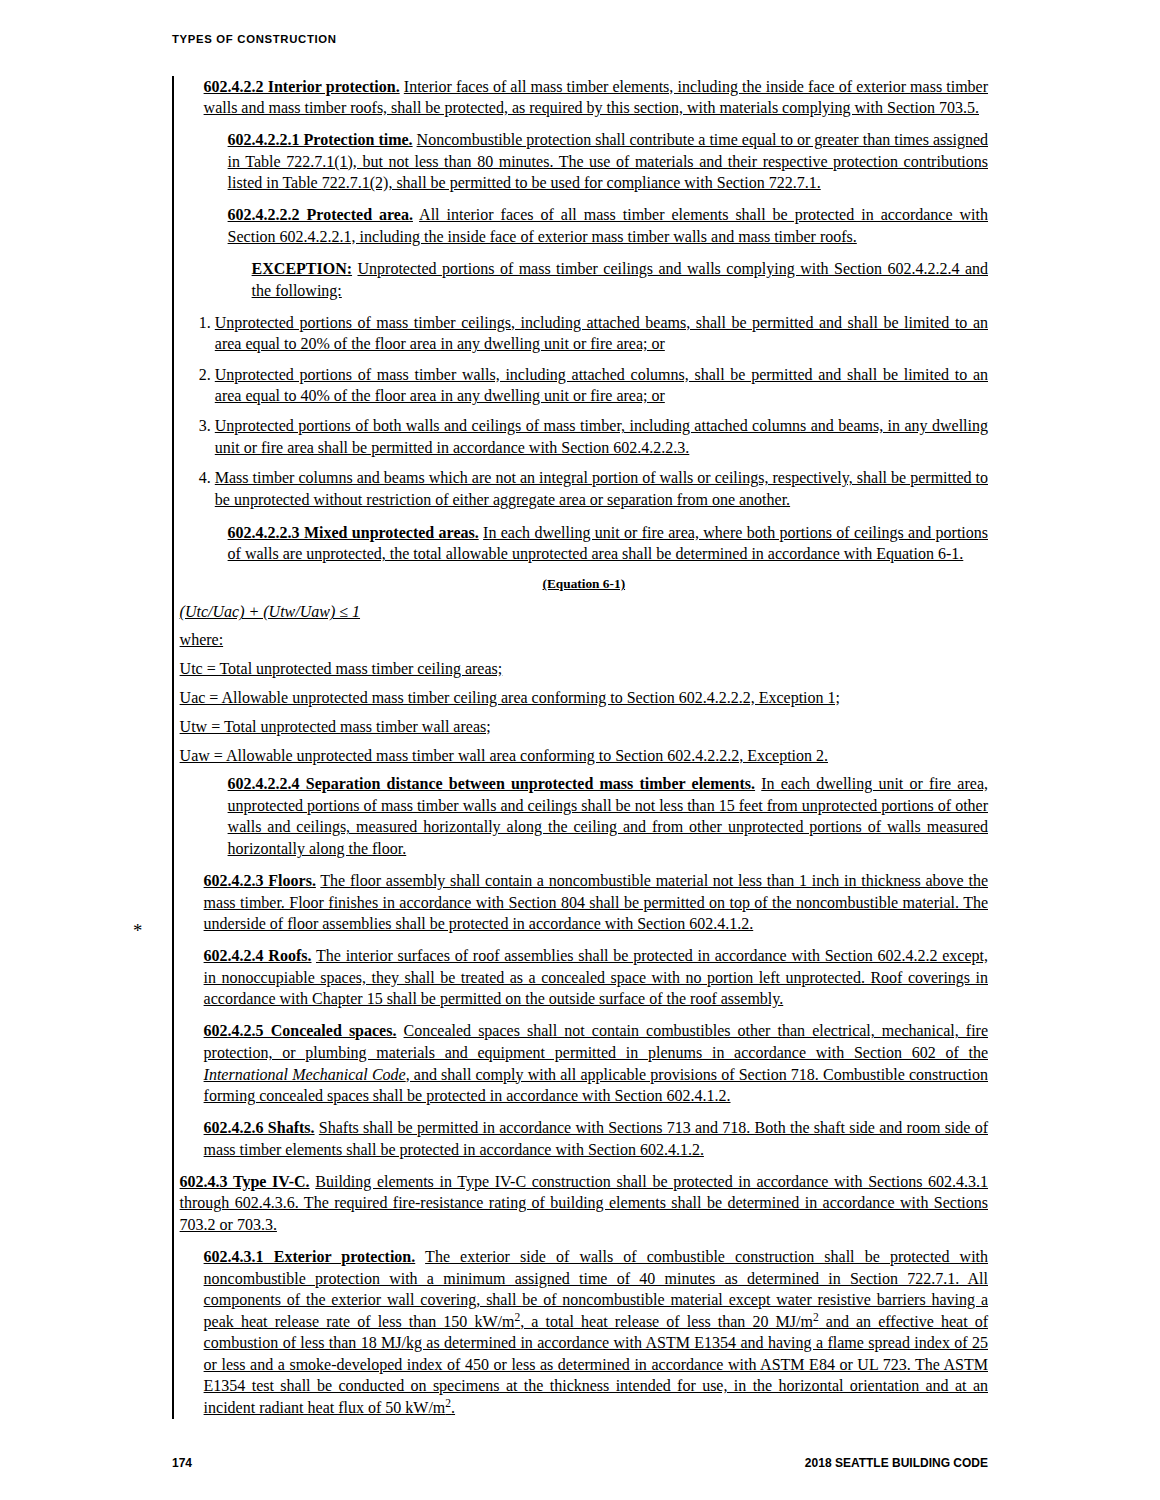TYPES OF CONSTRUCTION
*
602.4.2.2 Interior protection. Interior faces of all mass timber elements, including the inside face of exterior mass timber walls and mass timber roofs, shall be protected, as required by this section, with materials complying with Section 703.5.
602.4.2.2.1 Protection time. Noncombustible protection shall contribute a time equal to or greater than times assigned in Table 722.7.1(1), but not less than 80 minutes. The use of materials and their respective protection contributions listed in Table 722.7.1(2), shall be permitted to be used for compliance with Section 722.7.1.
602.4.2.2.2 Protected area. All interior faces of all mass timber elements shall be protected in accordance with Section 602.4.2.2.1, including the inside face of exterior mass timber walls and mass timber roofs.
EXCEPTION: Unprotected portions of mass timber ceilings and walls complying with Section 602.4.2.2.4 and the following:
Unprotected portions of mass timber ceilings, including attached beams, shall be permitted and shall be limited to an area equal to 20% of the floor area in any dwelling unit or fire area; or
Unprotected portions of mass timber walls, including attached columns, shall be permitted and shall be limited to an area equal to 40% of the floor area in any dwelling unit or fire area; or
Unprotected portions of both walls and ceilings of mass timber, including attached columns and beams, in any dwelling unit or fire area shall be permitted in accordance with Section 602.4.2.2.3.
Mass timber columns and beams which are not an integral portion of walls or ceilings, respectively, shall be permitted to be unprotected without restriction of either aggregate area or separation from one another.
602.4.2.2.3 Mixed unprotected areas. In each dwelling unit or fire area, where both portions of ceilings and portions of walls are unprotected, the total allowable unprotected area shall be determined in accordance with Equation 6-1.
(Equation 6-1)
(Utc/Uac) + (Utw/Uaw) ≤ 1
where:
Utc = Total unprotected mass timber ceiling areas;
Uac = Allowable unprotected mass timber ceiling area conforming to Section 602.4.2.2.2, Exception 1;
Utw = Total unprotected mass timber wall areas;
Uaw = Allowable unprotected mass timber wall area conforming to Section 602.4.2.2.2, Exception 2.
602.4.2.2.4 Separation distance between unprotected mass timber elements. In each dwelling unit or fire area, unprotected portions of mass timber walls and ceilings shall be not less than 15 feet from unprotected portions of other walls and ceilings, measured horizontally along the ceiling and from other unprotected portions of walls measured horizontally along the floor.
602.4.2.3 Floors. The floor assembly shall contain a noncombustible material not less than 1 inch in thickness above the mass timber. Floor finishes in accordance with Section 804 shall be permitted on top of the noncombustible material. The underside of floor assemblies shall be protected in accordance with Section 602.4.1.2.
602.4.2.4 Roofs. The interior surfaces of roof assemblies shall be protected in accordance with Section 602.4.2.2 except, in nonoccupiable spaces, they shall be treated as a concealed space with no portion left unprotected. Roof coverings in accordance with Chapter 15 shall be permitted on the outside surface of the roof assembly.
602.4.2.5 Concealed spaces. Concealed spaces shall not contain combustibles other than electrical, mechanical, fire protection, or plumbing materials and equipment permitted in plenums in accordance with Section 602 of the International Mechanical Code, and shall comply with all applicable provisions of Section 718. Combustible construction forming concealed spaces shall be protected in accordance with Section 602.4.1.2.
602.4.2.6 Shafts. Shafts shall be permitted in accordance with Sections 713 and 718. Both the shaft side and room side of mass timber elements shall be protected in accordance with Section 602.4.1.2.
602.4.3 Type IV-C. Building elements in Type IV-C construction shall be protected in accordance with Sections 602.4.3.1 through 602.4.3.6. The required fire-resistance rating of building elements shall be determined in accordance with Sections 703.2 or 703.3.
602.4.3.1 Exterior protection. The exterior side of walls of combustible construction shall be protected with noncombustible protection with a minimum assigned time of 40 minutes as determined in Section 722.7.1. All components of the exterior wall covering, shall be of noncombustible material except water resistive barriers having a peak heat release rate of less than 150 kW/m2, a total heat release of less than 20 MJ/m2 and an effective heat of combustion of less than 18 MJ/kg as determined in accordance with ASTM E1354 and having a flame spread index of 25 or less and a smoke-developed index of 450 or less as determined in accordance with ASTM E84 or UL 723. The ASTM E1354 test shall be conducted on specimens at the thickness intended for use, in the horizontal orientation and at an incident radiant heat flux of 50 kW/m2.
174 2018 SEATTLE BUILDING CODE